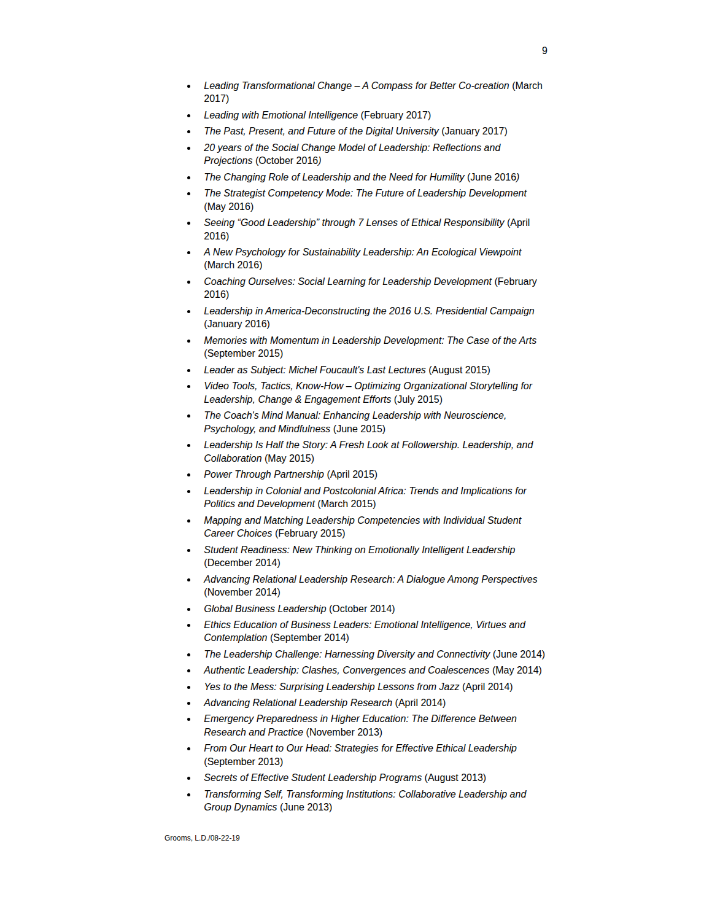9
Leading Transformational Change – A Compass for Better Co-creation (March 2017)
Leading with Emotional Intelligence (February 2017)
The Past, Present, and Future of the Digital University (January 2017)
20 years of the Social Change Model of Leadership: Reflections and Projections (October 2016)
The Changing Role of Leadership and the Need for Humility (June 2016)
The Strategist Competency Mode: The Future of Leadership Development (May 2016)
Seeing “Good Leadership” through 7 Lenses of Ethical Responsibility (April 2016)
A New Psychology for Sustainability Leadership: An Ecological Viewpoint (March 2016)
Coaching Ourselves: Social Learning for Leadership Development (February 2016)
Leadership in America-Deconstructing the 2016 U.S. Presidential Campaign (January 2016)
Memories with Momentum in Leadership Development: The Case of the Arts (September 2015)
Leader as Subject: Michel Foucault's Last Lectures (August 2015)
Video Tools, Tactics, Know-How – Optimizing Organizational Storytelling for Leadership, Change & Engagement Efforts (July 2015)
The Coach's Mind Manual: Enhancing Leadership with Neuroscience, Psychology, and Mindfulness (June 2015)
Leadership Is Half the Story: A Fresh Look at Followership. Leadership, and Collaboration (May 2015)
Power Through Partnership (April 2015)
Leadership in Colonial and Postcolonial Africa: Trends and Implications for Politics and Development (March 2015)
Mapping and Matching Leadership Competencies with Individual Student Career Choices (February 2015)
Student Readiness: New Thinking on Emotionally Intelligent Leadership (December 2014)
Advancing Relational Leadership Research: A Dialogue Among Perspectives (November 2014)
Global Business Leadership (October 2014)
Ethics Education of Business Leaders: Emotional Intelligence, Virtues and Contemplation (September 2014)
The Leadership Challenge: Harnessing Diversity and Connectivity (June 2014)
Authentic Leadership: Clashes, Convergences and Coalescences (May 2014)
Yes to the Mess: Surprising Leadership Lessons from Jazz (April 2014)
Advancing Relational Leadership Research (April 2014)
Emergency Preparedness in Higher Education: The Difference Between Research and Practice (November 2013)
From Our Heart to Our Head: Strategies for Effective Ethical Leadership (September 2013)
Secrets of Effective Student Leadership Programs (August 2013)
Transforming Self, Transforming Institutions: Collaborative Leadership and Group Dynamics (June 2013)
Grooms, L.D./08-22-19